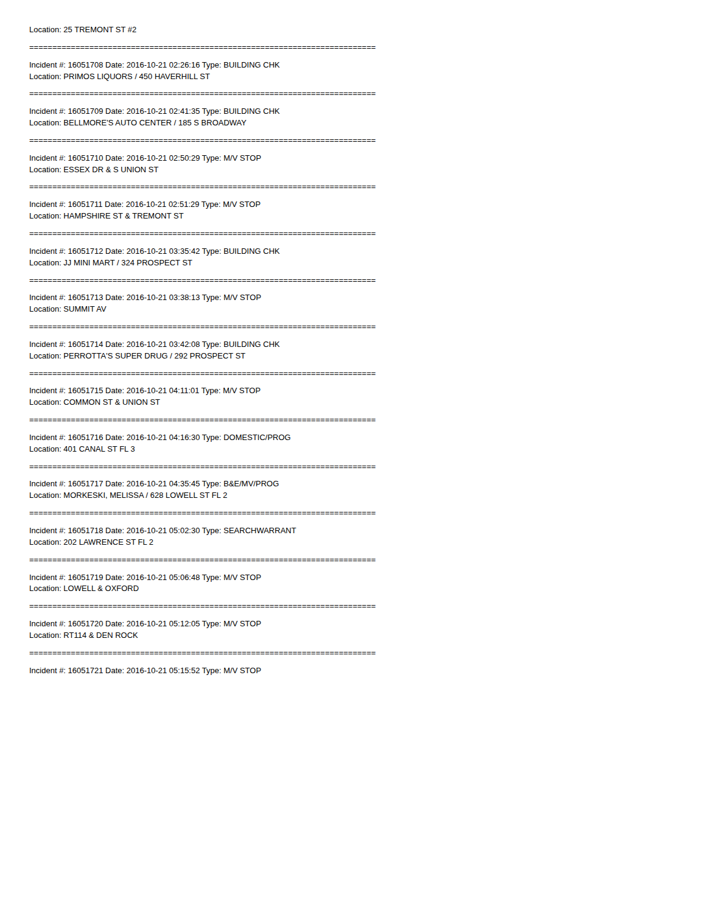Location: 25 TREMONT ST #2
===========================================================================
Incident #: 16051708 Date: 2016-10-21 02:26:16 Type: BUILDING CHK
Location: PRIMOS LIQUORS / 450 HAVERHILL ST
===========================================================================
Incident #: 16051709 Date: 2016-10-21 02:41:35 Type: BUILDING CHK
Location: BELLMORE'S AUTO CENTER / 185 S BROADWAY
===========================================================================
Incident #: 16051710 Date: 2016-10-21 02:50:29 Type: M/V STOP
Location: ESSEX DR & S UNION ST
===========================================================================
Incident #: 16051711 Date: 2016-10-21 02:51:29 Type: M/V STOP
Location: HAMPSHIRE ST & TREMONT ST
===========================================================================
Incident #: 16051712 Date: 2016-10-21 03:35:42 Type: BUILDING CHK
Location: JJ MINI MART / 324 PROSPECT ST
===========================================================================
Incident #: 16051713 Date: 2016-10-21 03:38:13 Type: M/V STOP
Location: SUMMIT AV
===========================================================================
Incident #: 16051714 Date: 2016-10-21 03:42:08 Type: BUILDING CHK
Location: PERROTTA'S SUPER DRUG / 292 PROSPECT ST
===========================================================================
Incident #: 16051715 Date: 2016-10-21 04:11:01 Type: M/V STOP
Location: COMMON ST & UNION ST
===========================================================================
Incident #: 16051716 Date: 2016-10-21 04:16:30 Type: DOMESTIC/PROG
Location: 401 CANAL ST FL 3
===========================================================================
Incident #: 16051717 Date: 2016-10-21 04:35:45 Type: B&E/MV/PROG
Location: MORKESKI, MELISSA / 628 LOWELL ST FL 2
===========================================================================
Incident #: 16051718 Date: 2016-10-21 05:02:30 Type: SEARCHWARRANT
Location: 202 LAWRENCE ST FL 2
===========================================================================
Incident #: 16051719 Date: 2016-10-21 05:06:48 Type: M/V STOP
Location: LOWELL & OXFORD
===========================================================================
Incident #: 16051720 Date: 2016-10-21 05:12:05 Type: M/V STOP
Location: RT114 & DEN ROCK
===========================================================================
Incident #: 16051721 Date: 2016-10-21 05:15:52 Type: M/V STOP